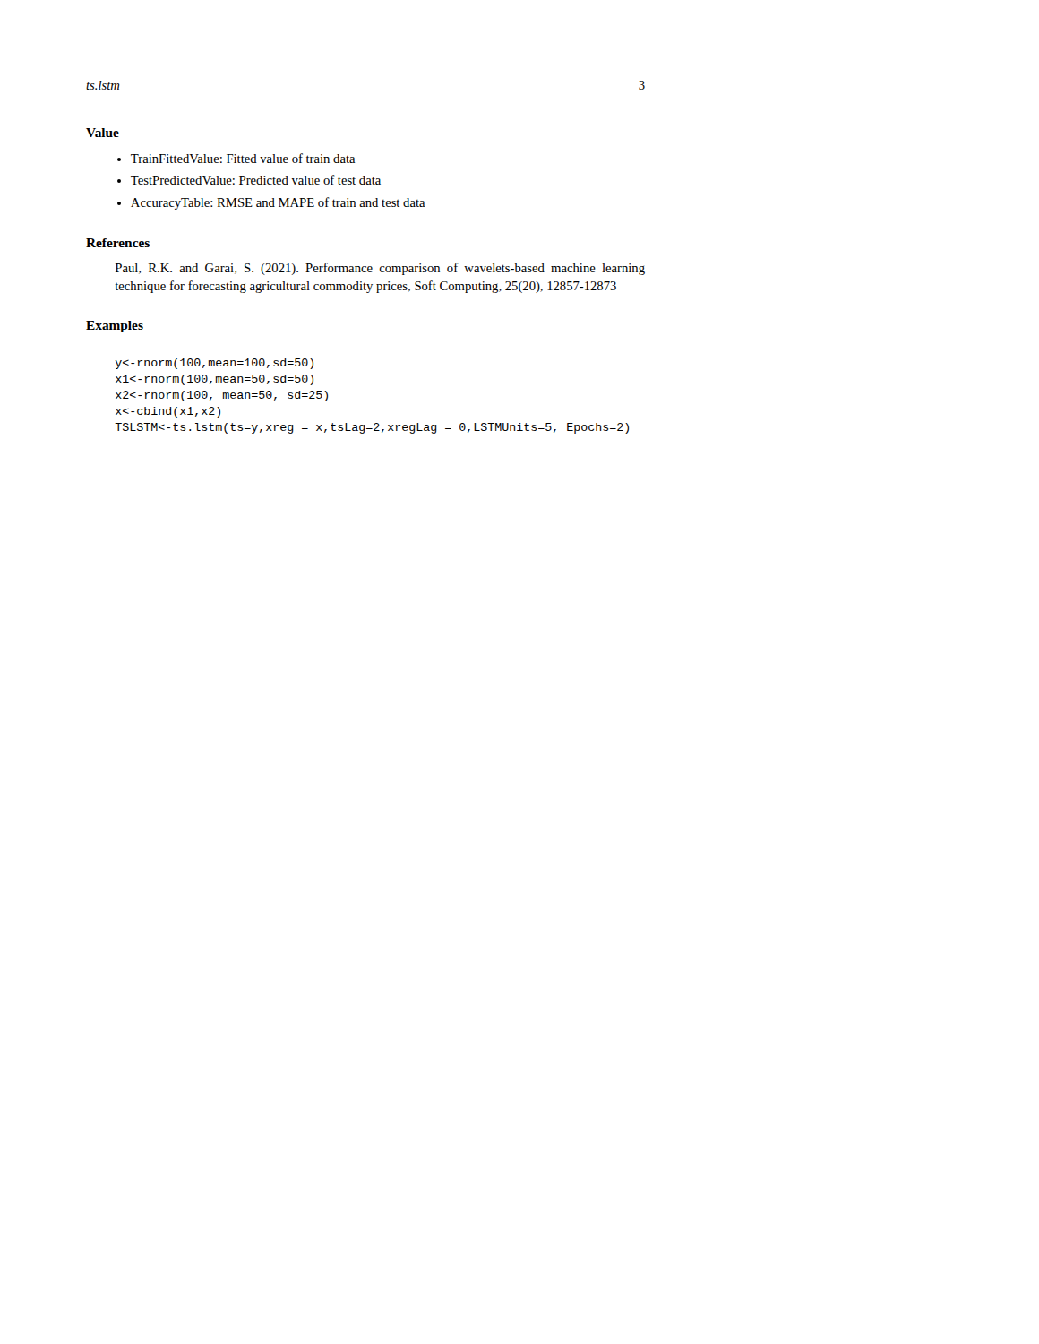ts.lstm 3
Value
TrainFittedValue: Fitted value of train data
TestPredictedValue: Predicted value of test data
AccuracyTable: RMSE and MAPE of train and test data
References
Paul, R.K. and Garai, S. (2021). Performance comparison of wavelets-based machine learning technique for forecasting agricultural commodity prices, Soft Computing, 25(20), 12857-12873
Examples
y<-rnorm(100,mean=100,sd=50)
x1<-rnorm(100,mean=50,sd=50)
x2<-rnorm(100, mean=50, sd=25)
x<-cbind(x1,x2)
TSLSTM<-ts.lstm(ts=y,xreg = x,tsLag=2,xregLag = 0,LSTMUnits=5, Epochs=2)